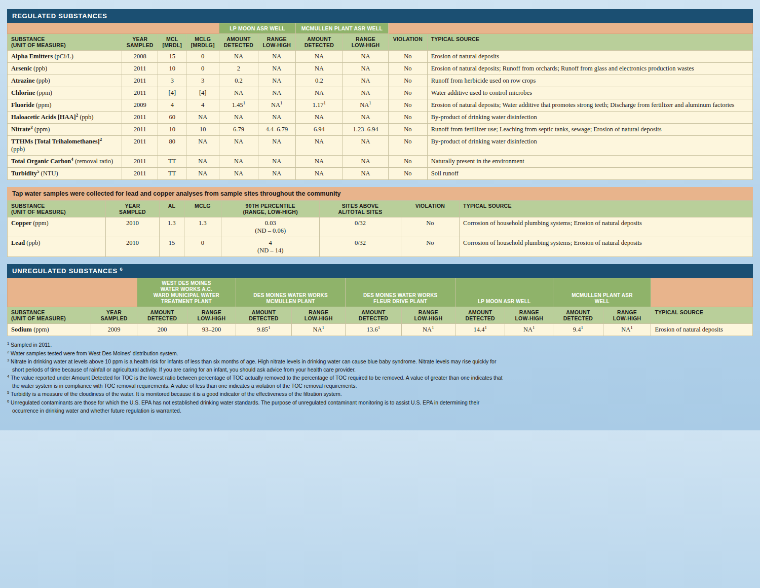Regulated Substances
| | LP Moon ASR Well | McMullen Plant ASR Well | |
| --- | --- | --- | --- |
| Substance (Unit of Measure) | Year Sampled | MCL [MRDL] | MCLG [MRDLG] | Amount Detected | Range Low-High | Amount Detected | Range Low-High | Violation | Typical Source |
| Alpha Emitters (pCi/L) | 2008 | 15 | 0 | NA | NA | NA | NA | No | Erosion of natural deposits |
| Arsenic (ppb) | 2011 | 10 | 0 | 2 | NA | NA | NA | No | Erosion of natural deposits; Runoff from orchards; Runoff from glass and electronics production wastes |
| Atrazine (ppb) | 2011 | 3 | 3 | 0.2 | NA | 0.2 | NA | No | Runoff from herbicide used on row crops |
| Chlorine (ppm) | 2011 | [4] | [4] | NA | NA | NA | NA | No | Water additive used to control microbes |
| Fluoride (ppm) | 2009 | 4 | 4 | 1.45 1 | NA 1 | 1.17 1 | NA 1 | No | Erosion of natural deposits; Water additive that promotes strong teeth; Discharge from fertilizer and aluminum factories |
| Haloacetic Acids [HAA] 2 (ppb) | 2011 | 60 | NA | NA | NA | NA | NA | No | By-product of drinking water disinfection |
| Nitrate 3 (ppm) | 2011 | 10 | 10 | 6.79 | 4.4–6.79 | 6.94 | 1.23–6.94 | No | Runoff from fertilizer use; Leaching from septic tanks, sewage; Erosion of natural deposits |
| TTHMs [Total Trihalomethanes] 2 (ppb) | 2011 | 80 | NA | NA | NA | NA | NA | No | By-product of drinking water disinfection |
| Total Organic Carbon 4 (removal ratio) | 2011 | TT | NA | NA | NA | NA | NA | No | Naturally present in the environment |
| Turbidity 5 (NTU) | 2011 | TT | NA | NA | NA | NA | NA | No | Soil runoff |
Tap water samples were collected for lead and copper analyses from sample sites throughout the community
| Substance (Unit of Measure) | Year Sampled | AL | MCLG | 90th Percentile (Range, Low-High) | Sites Above AL/Total Sites | Violation | Typical Source |
| --- | --- | --- | --- | --- | --- | --- | --- |
| Copper (ppm) | 2010 | 1.3 | 1.3 | 0.03 (ND – 0.06) | 0/32 | No | Corrosion of household plumbing systems; Erosion of natural deposits |
| Lead (ppb) | 2010 | 15 | 0 | 4 (ND – 14) | 0/32 | No | Corrosion of household plumbing systems; Erosion of natural deposits |
Unregulated Substances 6
| | West Des Moines Water Works A.C. Ward Municipal Water Treatment Plant | Des Moines Water Works McMullen Plant | Des Moines Water Works Fleur Drive Plant | LP Moon ASR Well | McMullen Plant ASR Well | |
| --- | --- | --- | --- | --- | --- | --- |
| Substance (Unit of Measure) | Year Sampled | Amount Detected | Range Low-High | Amount Detected | Range Low-High | Amount Detected | Range Low-High | Amount Detected | Range Low-High | Amount Detected | Range Low-High | Typical Source |
| Sodium (ppm) | 2009 | 200 | 93–200 | 9.85 1 | NA 1 | 13.6 1 | NA 1 | 14.4 1 | NA 1 | 9.4 1 | NA 1 | Erosion of natural deposits |
1 Sampled in 2011.
2 Water samples tested were from West Des Moines’ distribution system.
3 Nitrate in drinking water at levels above 10 ppm is a health risk for infants of less than six months of age. High nitrate levels in drinking water can cause blue baby syndrome. Nitrate levels may rise quickly for
short periods of time because of rainfall or agricultural activity. If you are caring for an infant, you should ask advice from your health care provider.
4 The value reported under Amount Detected for TOC is the lowest ratio between percentage of TOC actually removed to the percentage of TOC required to be removed. A value of greater than one indicates that
the water system is in compliance with TOC removal requirements. A value of less than one indicates a violation of the TOC removal requirements.
5 Turbidity is a measure of the cloudiness of the water. It is monitored because it is a good indicator of the effectiveness of the filtration system.
6 Unregulated contaminants are those for which the U.S. EPA has not established drinking water standards. The purpose of unregulated contaminant monitoring is to assist U.S. EPA in determining their
occurrence in drinking water and whether future regulation is warranted.